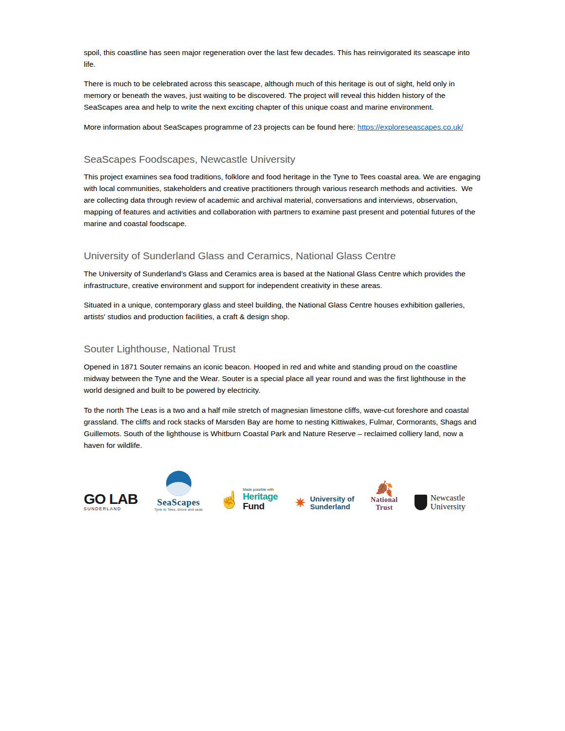spoil, this coastline has seen major regeneration over the last few decades. This has reinvigorated its seascape into life.
There is much to be celebrated across this seascape, although much of this heritage is out of sight, held only in memory or beneath the waves, just waiting to be discovered. The project will reveal this hidden history of the SeaScapes area and help to write the next exciting chapter of this unique coast and marine environment.
More information about SeaScapes programme of 23 projects can be found here: https://exploreseascapes.co.uk/
SeaScapes Foodscapes, Newcastle University
This project examines sea food traditions, folklore and food heritage in the Tyne to Tees coastal area. We are engaging with local communities, stakeholders and creative practitioners through various research methods and activities. We are collecting data through review of academic and archival material, conversations and interviews, observation, mapping of features and activities and collaboration with partners to examine past present and potential futures of the marine and coastal foodscape.
University of Sunderland Glass and Ceramics, National Glass Centre
The University of Sunderland’s Glass and Ceramics area is based at the National Glass Centre which provides the infrastructure, creative environment and support for independent creativity in these areas.
Situated in a unique, contemporary glass and steel building, the National Glass Centre houses exhibition galleries, artists' studios and production facilities, a craft & design shop.
Souter Lighthouse, National Trust
Opened in 1871 Souter remains an iconic beacon. Hooped in red and white and standing proud on the coastline midway between the Tyne and the Wear. Souter is a special place all year round and was the first lighthouse in the world designed and built to be powered by electricity.
To the north The Leas is a two and a half mile stretch of magnesian limestone cliffs, wave-cut foreshore and coastal grassland. The cliffs and rock stacks of Marsden Bay are home to nesting Kittiwakes, Fulmar, Cormorants, Shags and Guillemots. South of the lighthouse is Whitburn Coastal Park and Nature Reserve – reclaimed colliery land, now a haven for wildlife.
GO LAB
SUNDERLAND
SeaScapes
Tyne to Tees, shore and seas
☝
Made possible with
Heritage
Fund
✷
University of
Sunderland
🍂
National
Trust
Newcastle
University